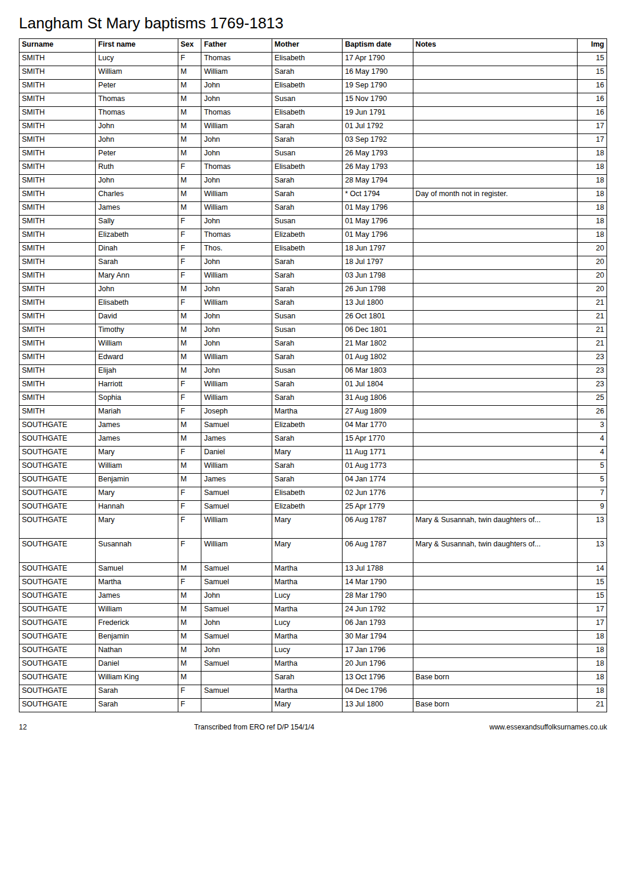Langham St Mary baptisms 1769-1813
| Surname | First name | Sex | Father | Mother | Baptism date | Notes | Img |
| --- | --- | --- | --- | --- | --- | --- | --- |
| SMITH | Lucy | F | Thomas | Elisabeth | 17 Apr 1790 | | 15 |
| SMITH | William | M | William | Sarah | 16 May 1790 | | 15 |
| SMITH | Peter | M | John | Elisabeth | 19 Sep 1790 | | 16 |
| SMITH | Thomas | M | John | Susan | 15 Nov 1790 | | 16 |
| SMITH | Thomas | M | Thomas | Elisabeth | 19 Jun 1791 | | 16 |
| SMITH | John | M | William | Sarah | 01 Jul 1792 | | 17 |
| SMITH | John | M | John | Sarah | 03 Sep 1792 | | 17 |
| SMITH | Peter | M | John | Susan | 26 May 1793 | | 18 |
| SMITH | Ruth | F | Thomas | Elisabeth | 26 May 1793 | | 18 |
| SMITH | John | M | John | Sarah | 28 May 1794 | | 18 |
| SMITH | Charles | M | William | Sarah | * Oct 1794 | Day of month not in register. | 18 |
| SMITH | James | M | William | Sarah | 01 May 1796 | | 18 |
| SMITH | Sally | F | John | Susan | 01 May 1796 | | 18 |
| SMITH | Elizabeth | F | Thomas | Elizabeth | 01 May 1796 | | 18 |
| SMITH | Dinah | F | Thos. | Elisabeth | 18 Jun 1797 | | 20 |
| SMITH | Sarah | F | John | Sarah | 18 Jul 1797 | | 20 |
| SMITH | Mary Ann | F | William | Sarah | 03 Jun 1798 | | 20 |
| SMITH | John | M | John | Sarah | 26 Jun 1798 | | 20 |
| SMITH | Elisabeth | F | William | Sarah | 13 Jul 1800 | | 21 |
| SMITH | David | M | John | Susan | 26 Oct 1801 | | 21 |
| SMITH | Timothy | M | John | Susan | 06 Dec 1801 | | 21 |
| SMITH | William | M | John | Sarah | 21 Mar 1802 | | 21 |
| SMITH | Edward | M | William | Sarah | 01 Aug 1802 | | 23 |
| SMITH | Elijah | M | John | Susan | 06 Mar 1803 | | 23 |
| SMITH | Harriott | F | William | Sarah | 01 Jul 1804 | | 23 |
| SMITH | Sophia | F | William | Sarah | 31 Aug 1806 | | 25 |
| SMITH | Mariah | F | Joseph | Martha | 27 Aug 1809 | | 26 |
| SOUTHGATE | James | M | Samuel | Elizabeth | 04 Mar 1770 | | 3 |
| SOUTHGATE | James | M | James | Sarah | 15 Apr 1770 | | 4 |
| SOUTHGATE | Mary | F | Daniel | Mary | 11 Aug 1771 | | 4 |
| SOUTHGATE | William | M | William | Sarah | 01 Aug 1773 | | 5 |
| SOUTHGATE | Benjamin | M | James | Sarah | 04 Jan 1774 | | 5 |
| SOUTHGATE | Mary | F | Samuel | Elisabeth | 02 Jun 1776 | | 7 |
| SOUTHGATE | Hannah | F | Samuel | Elizabeth | 25 Apr 1779 | | 9 |
| SOUTHGATE | Mary | F | William | Mary | 06 Aug 1787 | Mary & Susannah, twin daughters of... | 13 |
| SOUTHGATE | Susannah | F | William | Mary | 06 Aug 1787 | Mary & Susannah, twin daughters of... | 13 |
| SOUTHGATE | Samuel | M | Samuel | Martha | 13 Jul 1788 | | 14 |
| SOUTHGATE | Martha | F | Samuel | Martha | 14 Mar 1790 | | 15 |
| SOUTHGATE | James | M | John | Lucy | 28 Mar 1790 | | 15 |
| SOUTHGATE | William | M | Samuel | Martha | 24 Jun 1792 | | 17 |
| SOUTHGATE | Frederick | M | John | Lucy | 06 Jan 1793 | | 17 |
| SOUTHGATE | Benjamin | M | Samuel | Martha | 30 Mar 1794 | | 18 |
| SOUTHGATE | Nathan | M | John | Lucy | 17 Jan 1796 | | 18 |
| SOUTHGATE | Daniel | M | Samuel | Martha | 20 Jun 1796 | | 18 |
| SOUTHGATE | William King | M | | Sarah | 13 Oct 1796 | Base born | 18 |
| SOUTHGATE | Sarah | F | Samuel | Martha | 04 Dec 1796 | | 18 |
| SOUTHGATE | Sarah | F | | Mary | 13 Jul 1800 | Base born | 21 |
12
Transcribed from ERO ref D/P 154/1/4
www.essexandsuffolksurnames.co.uk